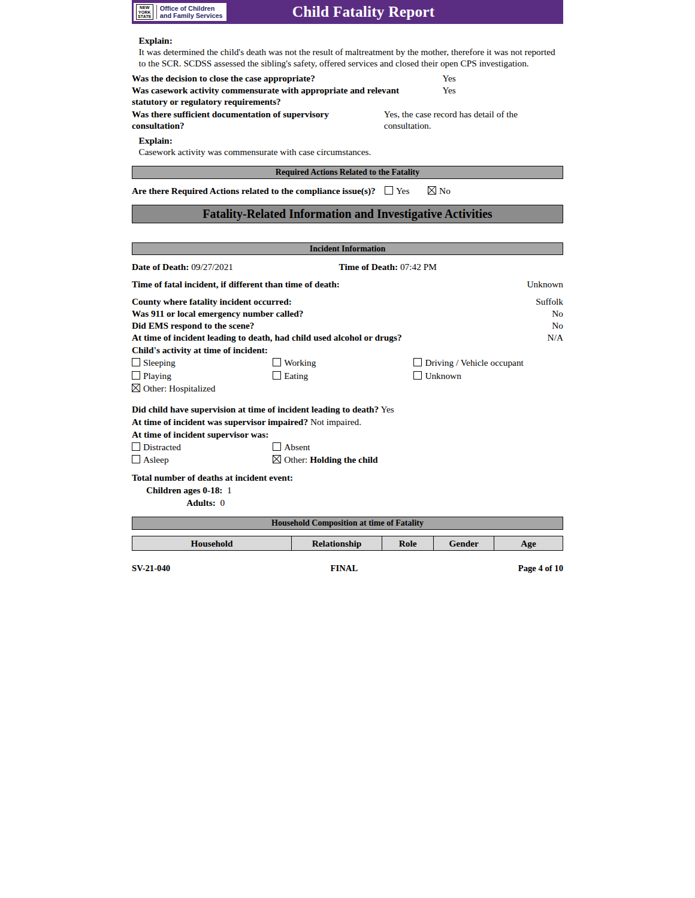NEW
YORK
STATE
Office of Children
and Family Services
Child Fatality Report
Explain:
It was determined the child's death was not the result of maltreatment by the mother, therefore it was not reported to the SCR. SCDSS assessed the sibling's safety, offered services and closed their open CPS investigation.
Was the decision to close the case appropriate?
Yes
Was casework activity commensurate with appropriate and relevant statutory or regulatory requirements?
Yes
Was there sufficient documentation of supervisory consultation?
Yes, the case record has detail of the consultation.
Explain:
Casework activity was commensurate with case circumstances.
Required Actions Related to the Fatality
Are there Required Actions related to the compliance issue(s)? Yes No
Fatality-Related Information and Investigative Activities
Incident Information
Date of Death: 09/27/2021
Time of Death: 07:42 PM
Time of fatal incident, if different than time of death:
Unknown
County where fatality incident occurred:
Suffolk
Was 911 or local emergency number called?
No
Did EMS respond to the scene?
No
At time of incident leading to death, had child used alcohol or drugs?
N/A
Child's activity at time of incident:
Sleeping
Working
Driving / Vehicle occupant
Playing
Eating
Unknown
Other: Hospitalized
Did child have supervision at time of incident leading to death? Yes
At time of incident was supervisor impaired? Not impaired.
At time of incident supervisor was:
Distracted
Absent
Asleep
Other: Holding the child
Total number of deaths at incident event:
Children ages 0-18: 1
Adults: 0
Household Composition at time of Fatality
| Household | Relationship | Role | Gender | Age |
| --- | --- | --- | --- | --- |
SV-21-040
FINAL
Page 4 of 10